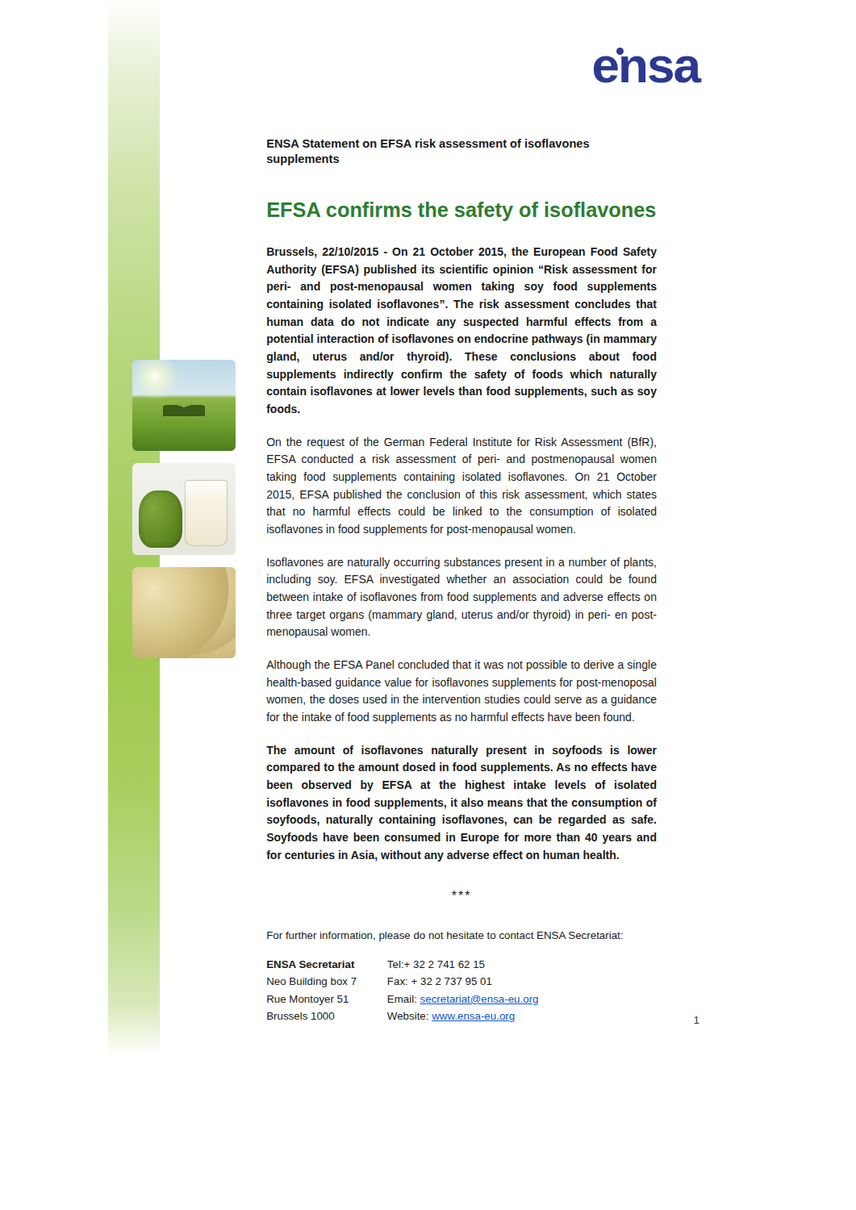ensa
ENSA Statement on EFSA risk assessment of isoflavones supplements
EFSA confirms the safety of isoflavones
Brussels, 22/10/2015 - On 21 October 2015, the European Food Safety Authority (EFSA) published its scientific opinion “Risk assessment for peri- and post-menopausal women taking soy food supplements containing isolated isoflavones”. The risk assessment concludes that human data do not indicate any suspected harmful effects from a potential interaction of isoflavones on endocrine pathways (in mammary gland, uterus and/or thyroid). These conclusions about food supplements indirectly confirm the safety of foods which naturally contain isoflavones at lower levels than food supplements, such as soy foods.
On the request of the German Federal Institute for Risk Assessment (BfR), EFSA conducted a risk assessment of peri- and postmenopausal women taking food supplements containing isolated isoflavones. On 21 October 2015, EFSA published the conclusion of this risk assessment, which states that no harmful effects could be linked to the consumption of isolated isoflavones in food supplements for post-menopausal women.
Isoflavones are naturally occurring substances present in a number of plants, including soy. EFSA investigated whether an association could be found between intake of isoflavones from food supplements and adverse effects on three target organs (mammary gland, uterus and/or thyroid) in peri- en post-menopausal women.
Although the EFSA Panel concluded that it was not possible to derive a single health-based guidance value for isoflavones supplements for post-menoposal women, the doses used in the intervention studies could serve as a guidance for the intake of food supplements as no harmful effects have been found.
The amount of isoflavones naturally present in soyfoods is lower compared to the amount dosed in food supplements. As no effects have been observed by EFSA at the highest intake levels of isolated isoflavones in food supplements, it also means that the consumption of soyfoods, naturally containing isoflavones, can be regarded as safe. Soyfoods have been consumed in Europe for more than 40 years and for centuries in Asia, without any adverse effect on human health.
***
For further information, please do not hesitate to contact ENSA Secretariat:
| ENSA Secretariat | Tel:+ 32 2 741 62 15 |
| Neo Building box 7 | Fax: + 32 2 737 95 01 |
| Rue Montoyer 51 | Email: secretariat@ensa-eu.org |
| Brussels 1000 | Website: www.ensa-eu.org |
1